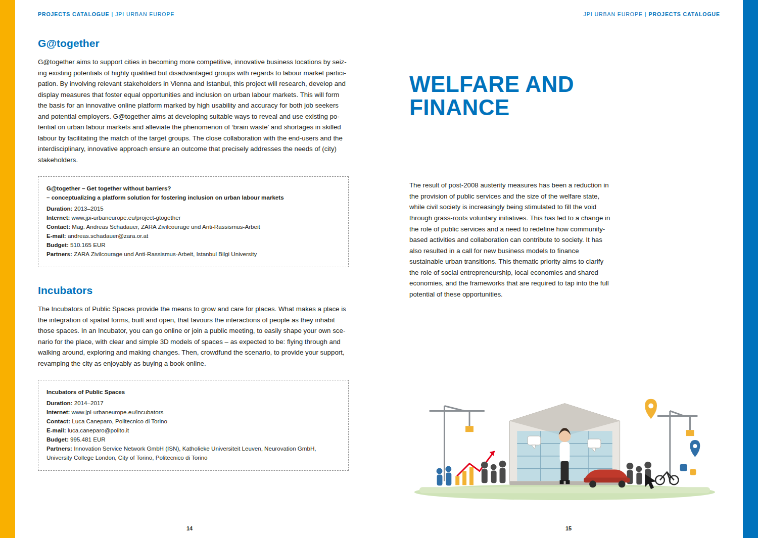PROJECTS CATALOGUE|JPI URBAN EUROPE
G@together
G@together aims to support cities in becoming more competitive, innovative business locations by seizing existing potentials of highly qualified but disadvantaged groups with regards to labour market participation. By involving relevant stakeholders in Vienna and Istanbul, this project will research, develop and display measures that foster equal opportunities and inclusion on urban labour markets. This will form the basis for an innovative online platform marked by high usability and accuracy for both job seekers and potential employers. G@together aims at developing suitable ways to reveal and use existing potential on urban labour markets and alleviate the phenomenon of ‘brain waste’ and shortages in skilled labour by facilitating the match of the target groups. The close collaboration with the end-users and the interdisciplinary, innovative approach ensure an outcome that precisely addresses the needs of (city) stakeholders.
G@together – Get together without barriers?
– conceptualizing a platform solution for fostering inclusion on urban labour markets
Duration: 2013–2015
Internet: www.jpi-urbaneurope.eu/project-gtogether
Contact: Mag. Andreas Schadauer, ZARA Zivilcourage und Anti-Rassismus-Arbeit
E-mail: andreas.schadauer@zara.or.at
Budget: 510.165 EUR
Partners: ZARA Zivilcourage und Anti-Rassismus-Arbeit, Istanbul Bilgi University
Incubators
The Incubators of Public Spaces provide the means to grow and care for places. What makes a place is the integration of spatial forms, built and open, that favours the interactions of people as they inhabit those spaces. In an Incubator, you can go online or join a public meeting, to easily shape your own scenario for the place, with clear and simple 3D models of spaces – as expected to be: flying through and walking around, exploring and making changes. Then, crowdfund the scenario, to provide your support, revamping the city as enjoyably as buying a book online.
Incubators of Public Spaces
Duration: 2014–2017
Internet: www.jpi-urbaneurope.eu/incubators
Contact: Luca Caneparo, Politecnico di Torino
E-mail: luca.caneparo@polito.it
Budget: 995.481 EUR
Partners: Innovation Service Network GmbH (ISN), Katholieke Universiteit Leuven, Neurovation GmbH, University College London, City of Torino, Politecnico di Torino
14
JPI URBAN EUROPE|PROJECTS CATALOGUE
Welfare and
Finance
The result of post-2008 austerity measures has been a reduction in the provision of public services and the size of the welfare state, while civil society is increasingly being stimulated to fill the void through grass-roots voluntary initiatives. This has led to a change in the role of public services and a need to redefine how community-based activities and collaboration can contribute to society. It has also resulted in a call for new business models to finance sustainable urban transitions. This thematic priority aims to clarify the role of social entrepreneurship, local economies and shared economies, and the frameworks that are required to tap into the full potential of these opportunities.
15